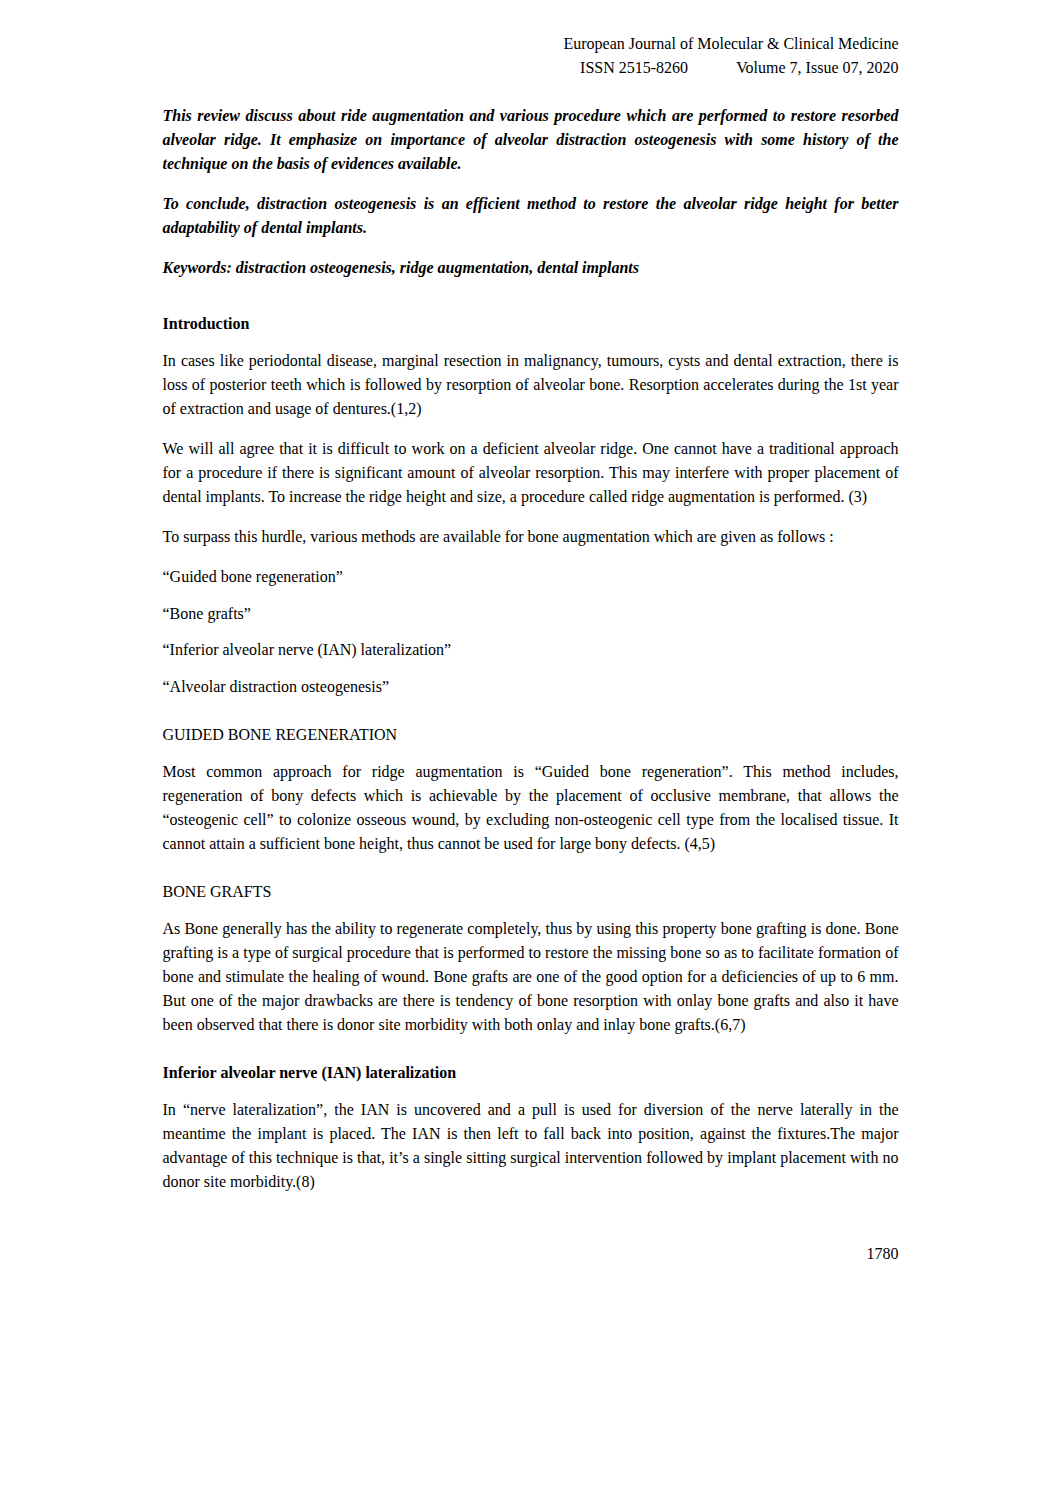European Journal of Molecular & Clinical Medicine ISSN 2515-8260Volume 7, Issue 07, 2020
This review discuss about ride augmentation and various procedure which are performed to restore resorbed alveolar ridge. It emphasize on importance of alveolar distraction osteogenesis with some history of the technique on the basis of evidences available.
To conclude, distraction osteogenesis is an efficient method to restore the alveolar ridge height for better adaptability of dental implants.
Keywords: distraction osteogenesis, ridge augmentation, dental implants
Introduction
In cases like periodontal disease, marginal resection in malignancy, tumours, cysts and dental extraction, there is loss of posterior teeth which is followed by resorption of alveolar bone. Resorption accelerates during the 1st year of extraction and usage of dentures.(1,2)
We will all agree that it is difficult to work on a deficient alveolar ridge. One cannot have a traditional approach for a procedure if there is significant amount of alveolar resorption. This may interfere with proper placement of dental implants. To increase the ridge height and size, a procedure called ridge augmentation is performed. (3)
To surpass this hurdle, various methods are available for bone augmentation which are given as follows :
“Guided bone regeneration”
“Bone grafts”
“Inferior alveolar nerve (IAN) lateralization”
“Alveolar distraction osteogenesis”
GUIDED BONE REGENERATION
Most common approach for ridge augmentation is “Guided bone regeneration”. This method includes, regeneration of bony defects which is achievable by the placement of occlusive membrane, that allows the “osteogenic cell” to colonize osseous wound, by excluding non-osteogenic cell type from the localised tissue. It cannot attain a sufficient bone height, thus cannot be used for large bony defects. (4,5)
BONE GRAFTS
As Bone generally has the ability to regenerate completely, thus by using this property bone grafting is done. Bone grafting is a type of surgical procedure that is performed to restore the missing bone so as to facilitate formation of bone and stimulate the healing of wound. Bone grafts are one of the good option for a deficiencies of up to 6 mm. But one of the major drawbacks are there is tendency of bone resorption with onlay bone grafts and also it have been observed that there is donor site morbidity with both onlay and inlay bone grafts.(6,7)
Inferior alveolar nerve (IAN) lateralization
In “nerve lateralization”, the IAN is uncovered and a pull is used for diversion of the nerve laterally in the meantime the implant is placed. The IAN is then left to fall back into position, against the fixtures.The major advantage of this technique is that, it’s a single sitting surgical intervention followed by implant placement with no donor site morbidity.(8)
1780